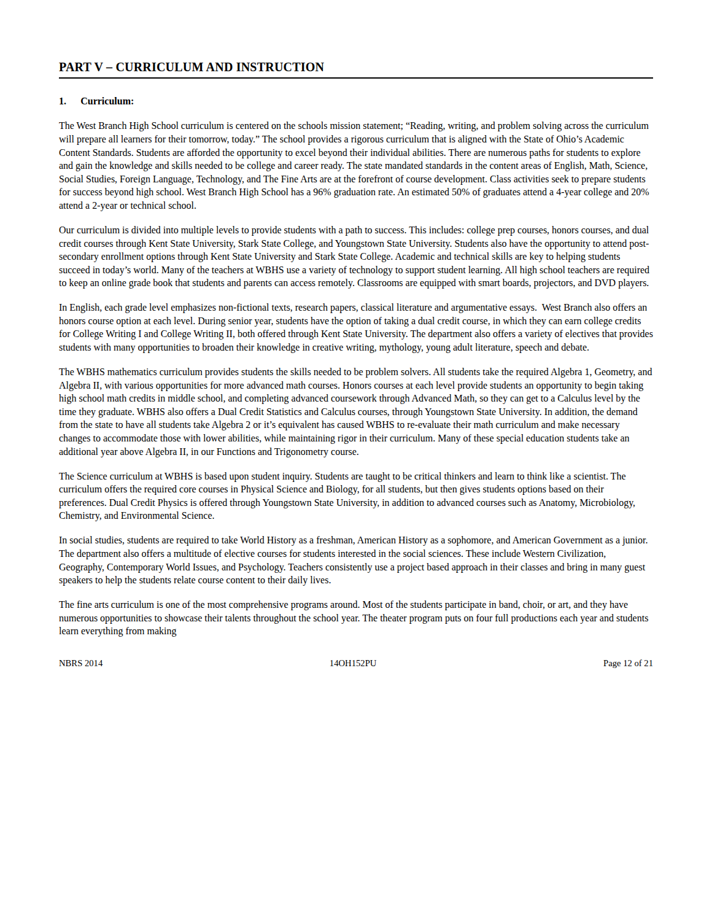PART V – CURRICULUM AND INSTRUCTION
1. Curriculum:
The West Branch High School curriculum is centered on the schools mission statement; “Reading, writing, and problem solving across the curriculum will prepare all learners for their tomorrow, today.” The school provides a rigorous curriculum that is aligned with the State of Ohio’s Academic Content Standards. Students are afforded the opportunity to excel beyond their individual abilities. There are numerous paths for students to explore and gain the knowledge and skills needed to be college and career ready. The state mandated standards in the content areas of English, Math, Science, Social Studies, Foreign Language, Technology, and The Fine Arts are at the forefront of course development. Class activities seek to prepare students for success beyond high school. West Branch High School has a 96% graduation rate. An estimated 50% of graduates attend a 4-year college and 20% attend a 2-year or technical school.
Our curriculum is divided into multiple levels to provide students with a path to success. This includes: college prep courses, honors courses, and dual credit courses through Kent State University, Stark State College, and Youngstown State University. Students also have the opportunity to attend post-secondary enrollment options through Kent State University and Stark State College. Academic and technical skills are key to helping students succeed in today’s world. Many of the teachers at WBHS use a variety of technology to support student learning. All high school teachers are required to keep an online grade book that students and parents can access remotely. Classrooms are equipped with smart boards, projectors, and DVD players.
In English, each grade level emphasizes non-fictional texts, research papers, classical literature and argumentative essays. West Branch also offers an honors course option at each level. During senior year, students have the option of taking a dual credit course, in which they can earn college credits for College Writing I and College Writing II, both offered through Kent State University. The department also offers a variety of electives that provides students with many opportunities to broaden their knowledge in creative writing, mythology, young adult literature, speech and debate.
The WBHS mathematics curriculum provides students the skills needed to be problem solvers. All students take the required Algebra 1, Geometry, and Algebra II, with various opportunities for more advanced math courses. Honors courses at each level provide students an opportunity to begin taking high school math credits in middle school, and completing advanced coursework through Advanced Math, so they can get to a Calculus level by the time they graduate. WBHS also offers a Dual Credit Statistics and Calculus courses, through Youngstown State University. In addition, the demand from the state to have all students take Algebra 2 or it’s equivalent has caused WBHS to re-evaluate their math curriculum and make necessary changes to accommodate those with lower abilities, while maintaining rigor in their curriculum. Many of these special education students take an additional year above Algebra II, in our Functions and Trigonometry course.
The Science curriculum at WBHS is based upon student inquiry. Students are taught to be critical thinkers and learn to think like a scientist. The curriculum offers the required core courses in Physical Science and Biology, for all students, but then gives students options based on their preferences. Dual Credit Physics is offered through Youngstown State University, in addition to advanced courses such as Anatomy, Microbiology, Chemistry, and Environmental Science.
In social studies, students are required to take World History as a freshman, American History as a sophomore, and American Government as a junior. The department also offers a multitude of elective courses for students interested in the social sciences. These include Western Civilization, Geography, Contemporary World Issues, and Psychology. Teachers consistently use a project based approach in their classes and bring in many guest speakers to help the students relate course content to their daily lives.
The fine arts curriculum is one of the most comprehensive programs around. Most of the students participate in band, choir, or art, and they have numerous opportunities to showcase their talents throughout the school year. The theater program puts on four full productions each year and students learn everything from making
NBRS 2014
14OH152PU
Page 12 of 21